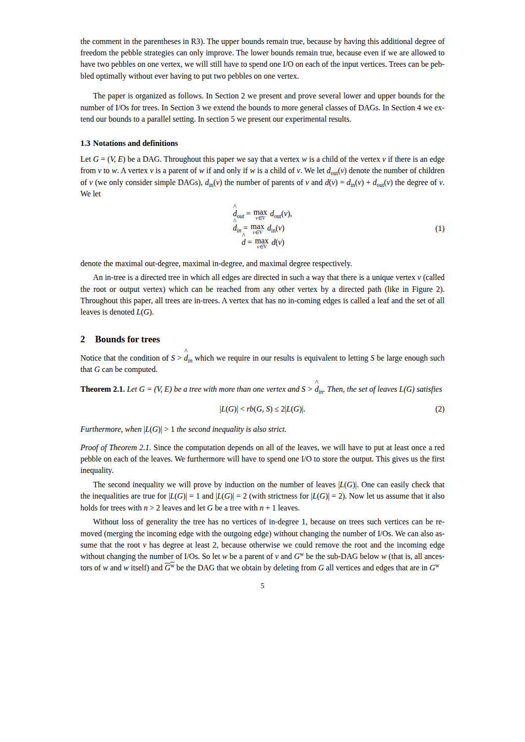the comment in the parentheses in R3). The upper bounds remain true, because by having this additional degree of freedom the pebble strategies can only improve. The lower bounds remain true, because even if we are allowed to have two pebbles on one vertex, we will still have to spend one I/O on each of the input vertices. Trees can be pebbled optimally without ever having to put two pebbles on one vertex.
The paper is organized as follows. In Section 2 we present and prove several lower and upper bounds for the number of I/Os for trees. In Section 3 we extend the bounds to more general classes of DAGs. In Section 4 we extend our bounds to a parallel setting. In section 5 we present our experimental results.
1.3 Notations and definitions
Let G = (V, E) be a DAG. Throughout this paper we say that a vertex w is a child of the vertex v if there is an edge from v to w. A vertex v is a parent of w if and only if w is a child of v. We let dout(v) denote the number of children of v (we only consider simple DAGs), din(v) the number of parents of v and d(v) = din(v) + dout(v) the degree of v. We let
^dout = max v∈V dout(v), ^din = max v∈V din(v) ^d = max v∈V d(v) (1)
denote the maximal out-degree, maximal in-degree, and maximal degree respectively.
An in-tree is a directed tree in which all edges are directed in such a way that there is a unique vertex v (called the root or output vertex) which can be reached from any other vertex by a directed path (like in Figure 2). Throughout this paper, all trees are in-trees. A vertex that has no in-coming edges is called a leaf and the set of all leaves is denoted L(G).
2 Bounds for trees
Notice that the condition of S > ^din which we require in our results is equivalent to letting S be large enough such that G can be computed.
Theorem 2.1. Let G = (V, E) be a tree with more than one vertex and S > ^din. Then, the set of leaves L(G) satisfies
|L(G)| < rb(G, S) ≤ 2|L(G)|. (2)
Furthermore, when |L(G)| > 1 the second inequality is also strict.
Proof of Theorem 2.1. Since the computation depends on all of the leaves, we will have to put at least once a red pebble on each of the leaves. We furthermore will have to spend one I/O to store the output. This gives us the first inequality.
The second inequality we will prove by induction on the number of leaves |L(G)|. One can easily check that the inequalities are true for |L(G)| = 1 and |L(G)| = 2 (with strictness for |L(G)| = 2). Now let us assume that it also holds for trees with n > 2 leaves and let G be a tree with n + 1 leaves.
Without loss of generality the tree has no vertices of in-degree 1, because on trees such vertices can be removed (merging the incoming edge with the outgoing edge) without changing the number of I/Os. We can also assume that the root v has degree at least 2, because otherwise we could remove the root and the incoming edge without changing the number of I/Os. So let w be a parent of v and Gw be the sub-DAG below w (that is, all ancestors of w and w itself) and Gw be the DAG that we obtain by deleting from G all vertices and edges that are in Gw
5